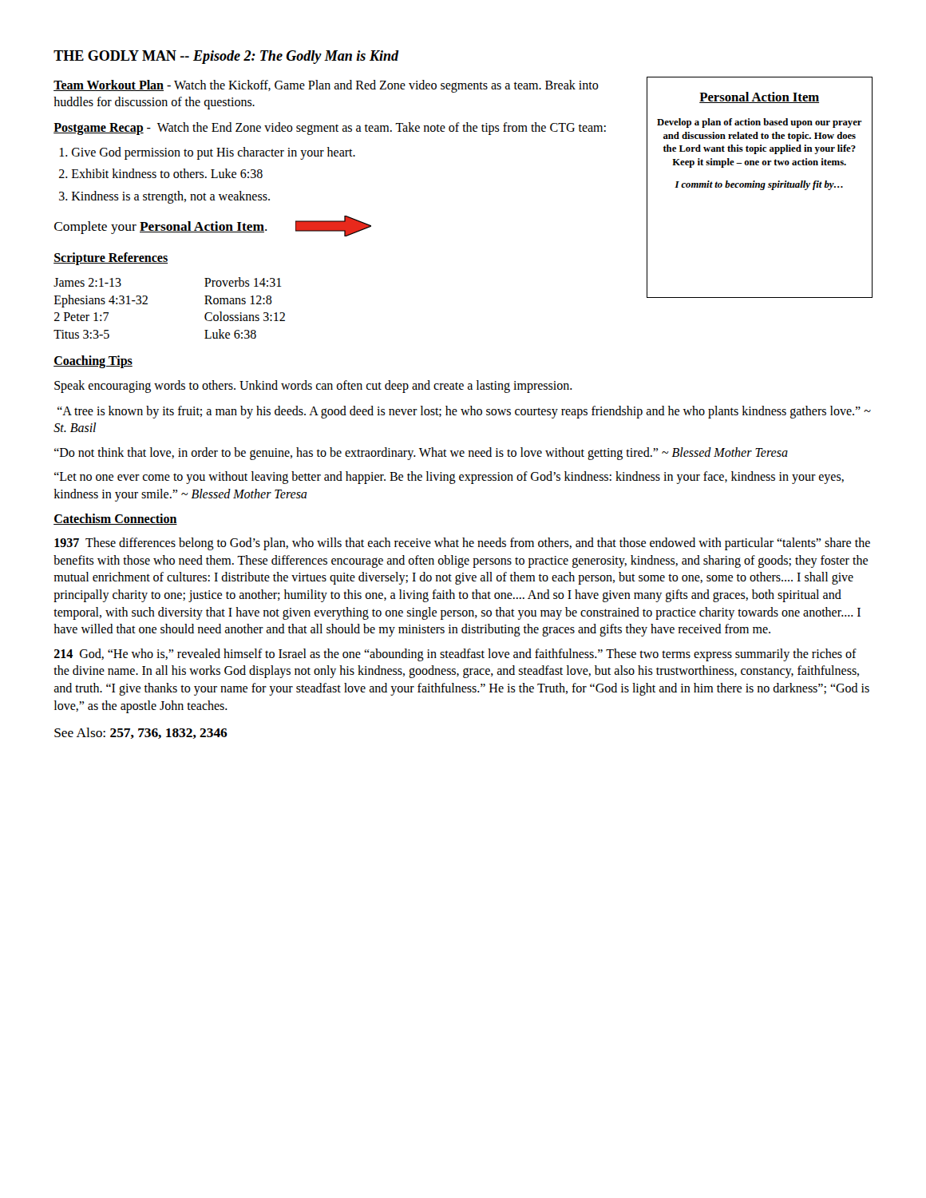THE GODLY MAN -- Episode 2: The Godly Man is Kind
Personal Action Item
Develop a plan of action based upon our prayer and discussion related to the topic. How does the Lord want this topic applied in your life? Keep it simple – one or two action items.
I commit to becoming spiritually fit by…
Team Workout Plan
- Watch the Kickoff, Game Plan and Red Zone video segments as a team. Break into huddles for discussion of the questions.
Postgame Recap
- Watch the End Zone video segment as a team. Take note of the tips from the CTG team:
Give God permission to put His character in your heart.
Exhibit kindness to others. Luke 6:38
Kindness is a strength, not a weakness.
Complete your Personal Action Item.
Scripture References
| James 2:1-13 | Proverbs 14:31 |
| Ephesians 4:31-32 | Romans 12:8 |
| 2 Peter 1:7 | Colossians 3:12 |
| Titus 3:3-5 | Luke 6:38 |
Coaching Tips
Speak encouraging words to others. Unkind words can often cut deep and create a lasting impression.
“A tree is known by its fruit; a man by his deeds. A good deed is never lost; he who sows courtesy reaps friendship and he who plants kindness gathers love.” ~ St. Basil
“Do not think that love, in order to be genuine, has to be extraordinary. What we need is to love without getting tired.” ~ Blessed Mother Teresa
“Let no one ever come to you without leaving better and happier. Be the living expression of God’s kindness: kindness in your face, kindness in your eyes, kindness in your smile.” ~ Blessed Mother Teresa
Catechism Connection
1937 These differences belong to God’s plan, who wills that each receive what he needs from others, and that those endowed with particular “talents” share the benefits with those who need them. These differences encourage and often oblige persons to practice generosity, kindness, and sharing of goods; they foster the mutual enrichment of cultures: I distribute the virtues quite diversely; I do not give all of them to each person, but some to one, some to others.... I shall give principally charity to one; justice to another; humility to this one, a living faith to that one.... And so I have given many gifts and graces, both spiritual and temporal, with such diversity that I have not given everything to one single person, so that you may be constrained to practice charity towards one another.... I have willed that one should need another and that all should be my ministers in distributing the graces and gifts they have received from me.
214 God, “He who is,” revealed himself to Israel as the one “abounding in steadfast love and faithfulness.” These two terms express summarily the riches of the divine name. In all his works God displays not only his kindness, goodness, grace, and steadfast love, but also his trustworthiness, constancy, faithfulness, and truth. “I give thanks to your name for your steadfast love and your faithfulness.” He is the Truth, for “God is light and in him there is no darkness”; “God is love,” as the apostle John teaches.
See Also: 257, 736, 1832, 2346